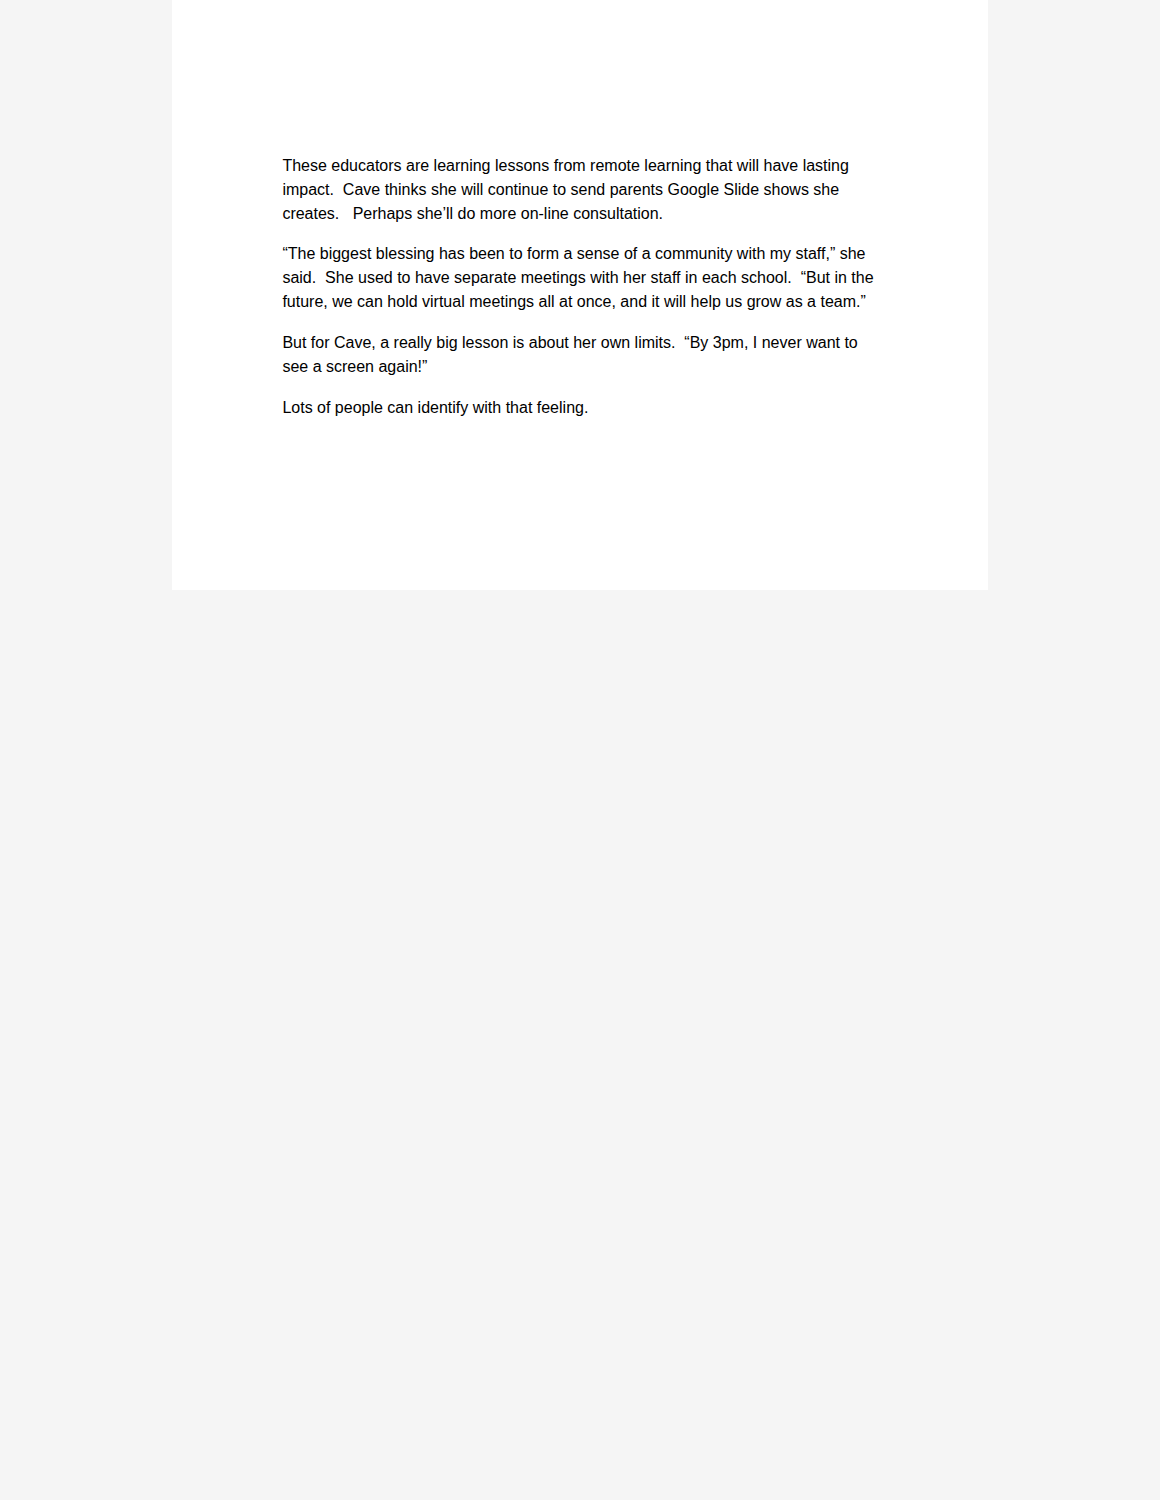These educators are learning lessons from remote learning that will have lasting impact. Cave thinks she will continue to send parents Google Slide shows she creates. Perhaps she’ll do more on-line consultation.
“The biggest blessing has been to form a sense of a community with my staff,” she said. She used to have separate meetings with her staff in each school. “But in the future, we can hold virtual meetings all at once, and it will help us grow as a team.”
But for Cave, a really big lesson is about her own limits. “By 3pm, I never want to see a screen again!”
Lots of people can identify with that feeling.